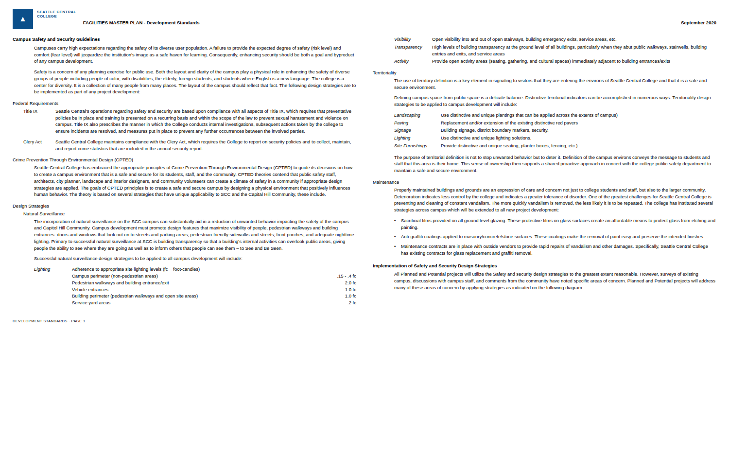▲
SEATTLE CENTRAL
COLLEGE
FACILITIES MASTER PLAN - Development Standards
September 2020
Campus Safety and Security Guidelines
Campuses carry high expectations regarding the safety of its diverse user population. A failure to provide the expected degree of safety (risk level) and comfort (fear level) will jeopardize the institution's image as a safe haven for learning. Consequently, enhancing security should be both a goal and byproduct of any campus development.
Safety is a concern of any planning exercise for public use. Both the layout and clarity of the campus play a physical role in enhancing the safety of diverse groups of people including people of color, with disabilities, the elderly, foreign students, and students where English is a new language. The college is a center for diversity. It is a collection of many people from many places. The layout of the campus should reflect that fact. The following design strategies are to be implemented as part of any project development:
Federal Requirements
Title IX
Seattle Central's operations regarding safety and security are based upon compliance with all aspects of Title IX, which requires that preventative policies be in place and training is presented on a recurring basis and within the scope of the law to prevent sexual harassment and violence on campus. Title IX also prescribes the manner in which the College conducts internal investigations, subsequent actions taken by the college to ensure incidents are resolved, and measures put in place to prevent any further occurrences between the involved parties.
Clery Act
Seattle Central College maintains compliance with the Clery Act, which requires the College to report on security policies and to collect, maintain, and report crime statistics that are included in the annual security report.
Crime Prevention Through Environmental Design (CPTED)
Seattle Central College has embraced the appropriate principles of Crime Prevention Through Environmental Design (CPTED) to guide its decisions on how to create a campus environment that is a safe and secure for its students, staff, and the community. CPTED theories contend that public safety staff, architects, city planner, landscape and interior designers, and community volunteers can create a climate of safety in a community if appropriate design strategies are applied. The goals of CPTED principles is to create a safe and secure campus by designing a physical environment that positively influences human behavior. The theory is based on several strategies that have unique applicability to SCC and the Capital Hill Community, these include.
Design Strategies
Natural Surveillance
The incorporation of natural surveillance on the SCC campus can substantially aid in a reduction of unwanted behavior impacting the safety of the campus and Capitol Hill Community. Campus development must promote design features that maximize visibility of people, pedestrian walkways and building entrances: doors and windows that look out on to streets and parking areas; pedestrian-friendly sidewalks and streets; front porches; and adequate nighttime lighting. Primary to successful natural surveillance at SCC is building transparency so that a building's internal activities can overlook public areas, giving people the ability to see where they are going as well as to inform others that people can see them – to See and Be Seen.
Successful natural surveillance design strategies to be applied to all campus development will include:
Lighting
Adherence to appropriate site lighting levels (fc = foot-candles)
Campus perimeter (non-pedestrian areas)
.15 - .4 fc
Pedestrian walkways and building entrance/exit
2.0 fc
Vehicle entrances
1.0 fc
Building perimeter (pedestrian walkways and open site areas)
1.0 fc
Service yard areas
.2 fc
DEVELOPMENT STANDARDS · PAGE 1
Visibility
Open visibility into and out of open stairways, building emergency exits, service areas, etc.
Transparency
High levels of building transparency at the ground level of all buildings, particularly when they abut public walkways, stairwells, building entries and exits, and service areas
Activity
Provide open activity areas (seating, gathering, and cultural spaces) immediately adjacent to building entrances/exits
Territoriality
The use of territory definition is a key element in signaling to visitors that they are entering the environs of Seattle Central College and that it is a safe and secure environment.
Defining campus space from public space is a delicate balance. Distinctive territorial indicators can be accomplished in numerous ways. Territoriality design strategies to be applied to campus development will include:
Landscaping
Use distinctive and unique plantings that can be applied across the extents of campus)
Paving
Replacement and/or extension of the existing distinctive red pavers
Signage
Building signage, district boundary markers, security.
Lighting
Use distinctive and unique lighting solutions.
Site Furnishings
Provide distinctive and unique seating, planter boxes, fencing, etc.)
The purpose of territorial definition is not to stop unwanted behavior but to deter it. Definition of the campus environs conveys the message to students and staff that this area is their home. This sense of ownership then supports a shared proactive approach in concert with the college public safety department to maintain a safe and secure environment.
Maintenance
Properly maintained buildings and grounds are an expression of care and concern not just to college students and staff, but also to the larger community. Deterioration indicates less control by the college and indicates a greater tolerance of disorder. One of the greatest challenges for Seattle Central College is preventing and cleaning of constant vandalism. The more quickly vandalism is removed, the less likely it is to be repeated. The college has instituted several strategies across campus which will be extended to all new project development:
Sacrificial films provided on all ground level glazing. These protective films on glass surfaces create an affordable means to protect glass from etching and painting.
Anti-graffiti coatings applied to masonry/concrete/stone surfaces. These coatings make the removal of paint easy and preserve the intended finishes.
Maintenance contracts are in place with outside vendors to provide rapid repairs of vandalism and other damages. Specifically, Seattle Central College has existing contracts for glass replacement and graffiti removal.
Implementation of Safety and Security Design Strategies
All Planned and Potential projects will utilize the Safety and security design strategies to the greatest extent reasonable. However, surveys of existing campus, discussions with campus staff, and comments from the community have noted specific areas of concern. Planned and Potential projects will address many of these areas of concern by applying strategies as indicated on the following diagram.